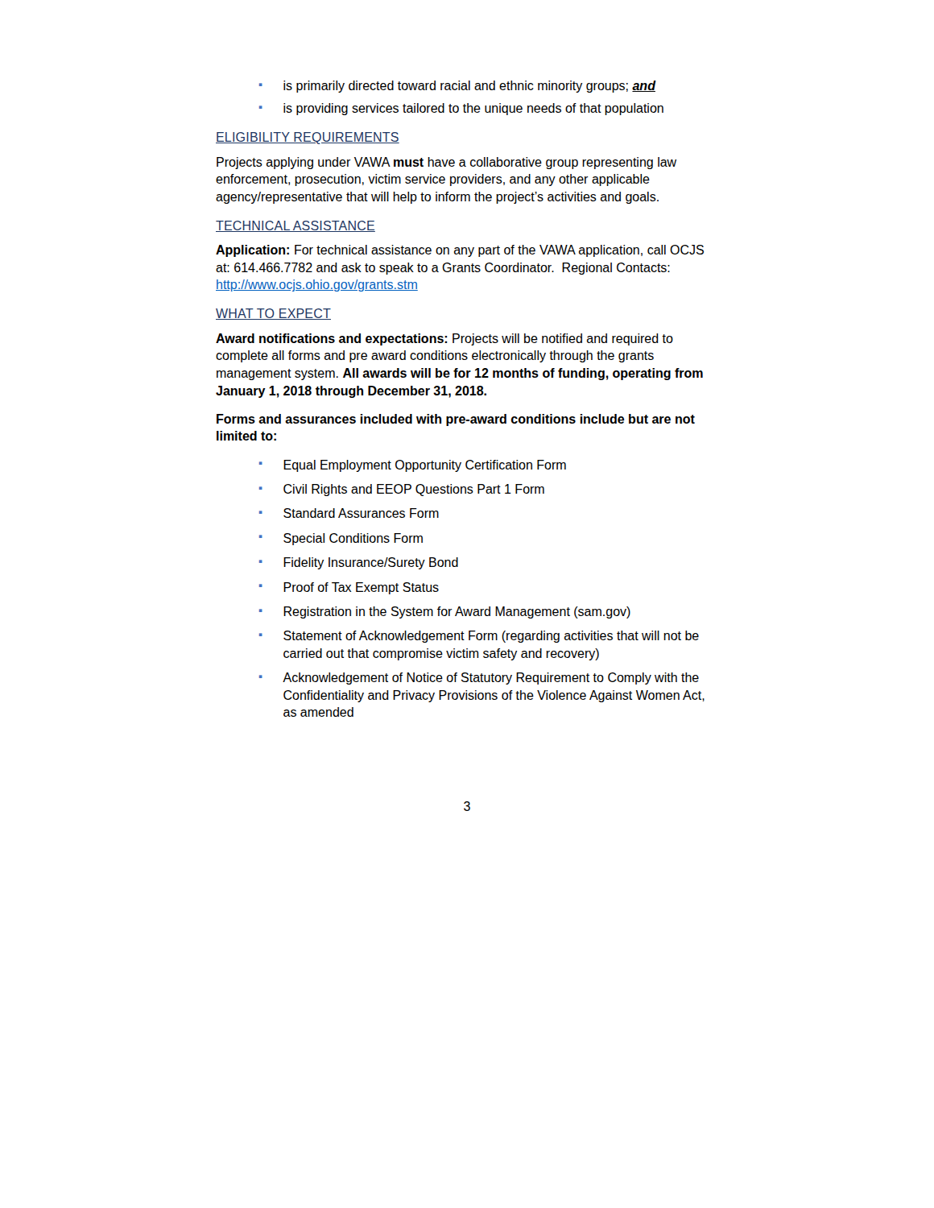is primarily directed toward racial and ethnic minority groups; and
is providing services tailored to the unique needs of that population
ELIGIBILITY REQUIREMENTS
Projects applying under VAWA must have a collaborative group representing law enforcement, prosecution, victim service providers, and any other applicable agency/representative that will help to inform the project’s activities and goals.
TECHNICAL ASSISTANCE
Application: For technical assistance on any part of the VAWA application, call OCJS at: 614.466.7782 and ask to speak to a Grants Coordinator. Regional Contacts: http://www.ocjs.ohio.gov/grants.stm
WHAT TO EXPECT
Award notifications and expectations: Projects will be notified and required to complete all forms and pre award conditions electronically through the grants management system. All awards will be for 12 months of funding, operating from January 1, 2018 through December 31, 2018.
Forms and assurances included with pre-award conditions include but are not limited to:
Equal Employment Opportunity Certification Form
Civil Rights and EEOP Questions Part 1 Form
Standard Assurances Form
Special Conditions Form
Fidelity Insurance/Surety Bond
Proof of Tax Exempt Status
Registration in the System for Award Management (sam.gov)
Statement of Acknowledgement Form (regarding activities that will not be carried out that compromise victim safety and recovery)
Acknowledgement of Notice of Statutory Requirement to Comply with the Confidentiality and Privacy Provisions of the Violence Against Women Act, as amended
3